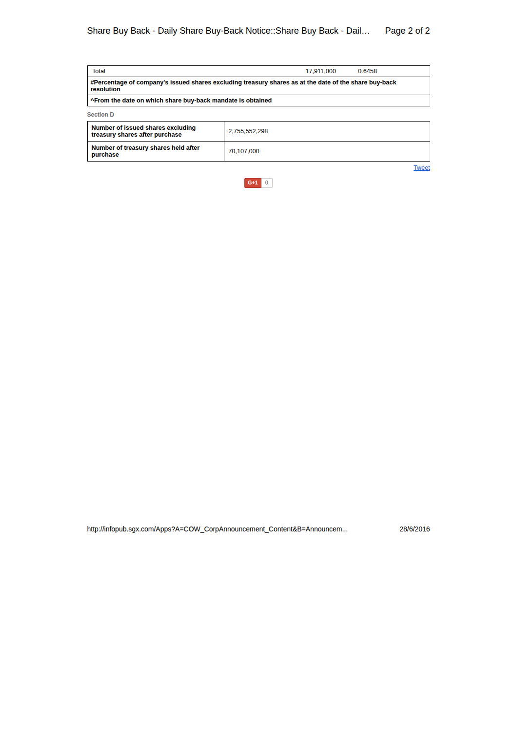Share Buy Back - Daily Share Buy-Back Notice::Share Buy Back - Daily Share Buy-...
Page 2 of 2
| Total | 17,911,000 | 0.6458 |
| #Percentage of company's issued shares excluding treasury shares as at the date of the share buy-back resolution |
| ^From the date on which share buy-back mandate is obtained |
Section D
| Number of issued shares excluding treasury shares after purchase | 2,755,552,298 |
| Number of treasury shares held after purchase | 70,107,000 |
Tweet
G+1 0
http://infopub.sgx.com/Apps?A=COW_CorpAnnouncement_Content&B=Announcem...
28/6/2016